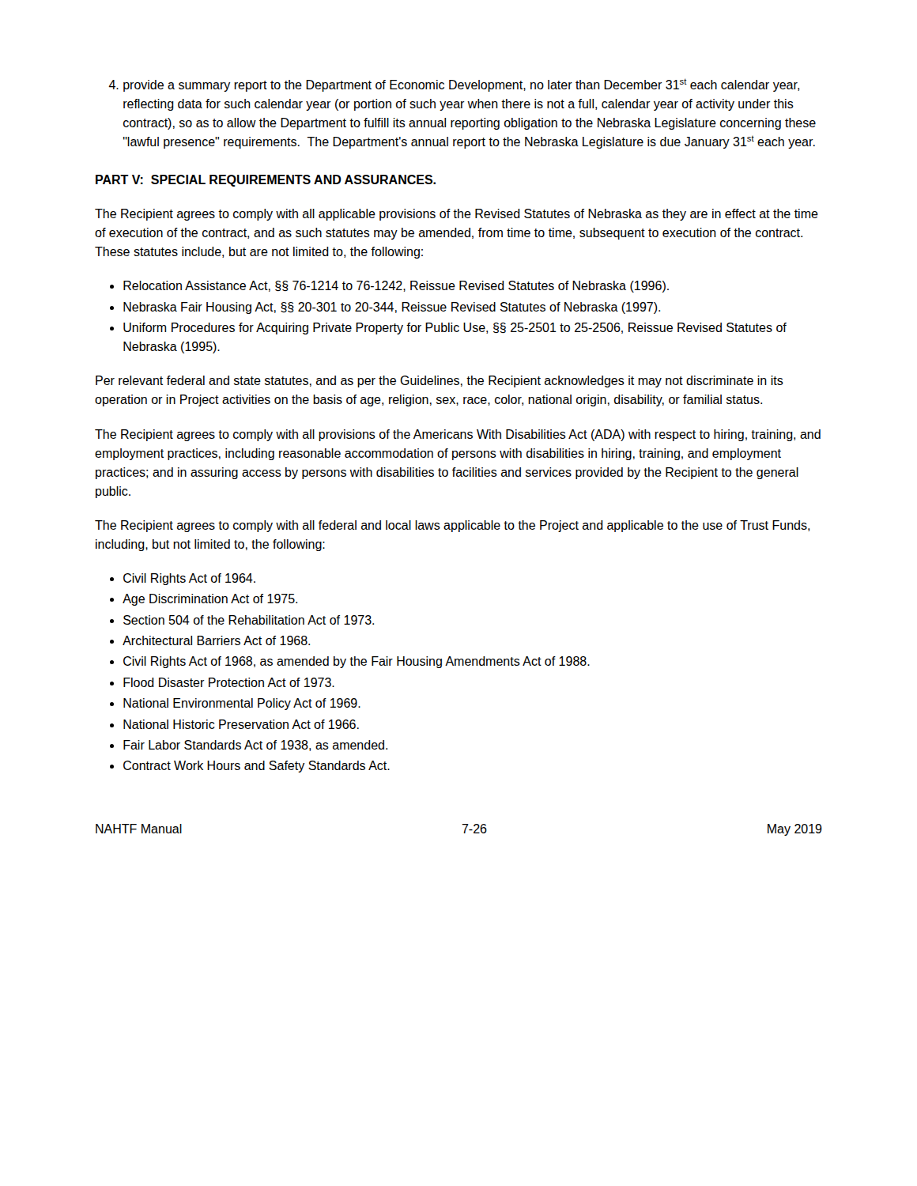provide a summary report to the Department of Economic Development, no later than December 31st each calendar year, reflecting data for such calendar year (or portion of such year when there is not a full, calendar year of activity under this contract), so as to allow the Department to fulfill its annual reporting obligation to the Nebraska Legislature concerning these "lawful presence" requirements. The Department's annual report to the Nebraska Legislature is due January 31st each year.
PART V: SPECIAL REQUIREMENTS AND ASSURANCES.
The Recipient agrees to comply with all applicable provisions of the Revised Statutes of Nebraska as they are in effect at the time of execution of the contract, and as such statutes may be amended, from time to time, subsequent to execution of the contract. These statutes include, but are not limited to, the following:
Relocation Assistance Act, §§ 76-1214 to 76-1242, Reissue Revised Statutes of Nebraska (1996).
Nebraska Fair Housing Act, §§ 20-301 to 20-344, Reissue Revised Statutes of Nebraska (1997).
Uniform Procedures for Acquiring Private Property for Public Use, §§ 25-2501 to 25-2506, Reissue Revised Statutes of Nebraska (1995).
Per relevant federal and state statutes, and as per the Guidelines, the Recipient acknowledges it may not discriminate in its operation or in Project activities on the basis of age, religion, sex, race, color, national origin, disability, or familial status.
The Recipient agrees to comply with all provisions of the Americans With Disabilities Act (ADA) with respect to hiring, training, and employment practices, including reasonable accommodation of persons with disabilities in hiring, training, and employment practices; and in assuring access by persons with disabilities to facilities and services provided by the Recipient to the general public.
The Recipient agrees to comply with all federal and local laws applicable to the Project and applicable to the use of Trust Funds, including, but not limited to, the following:
Civil Rights Act of 1964.
Age Discrimination Act of 1975.
Section 504 of the Rehabilitation Act of 1973.
Architectural Barriers Act of 1968.
Civil Rights Act of 1968, as amended by the Fair Housing Amendments Act of 1988.
Flood Disaster Protection Act of 1973.
National Environmental Policy Act of 1969.
National Historic Preservation Act of 1966.
Fair Labor Standards Act of 1938, as amended.
Contract Work Hours and Safety Standards Act.
NAHTF Manual 7-26 May 2019